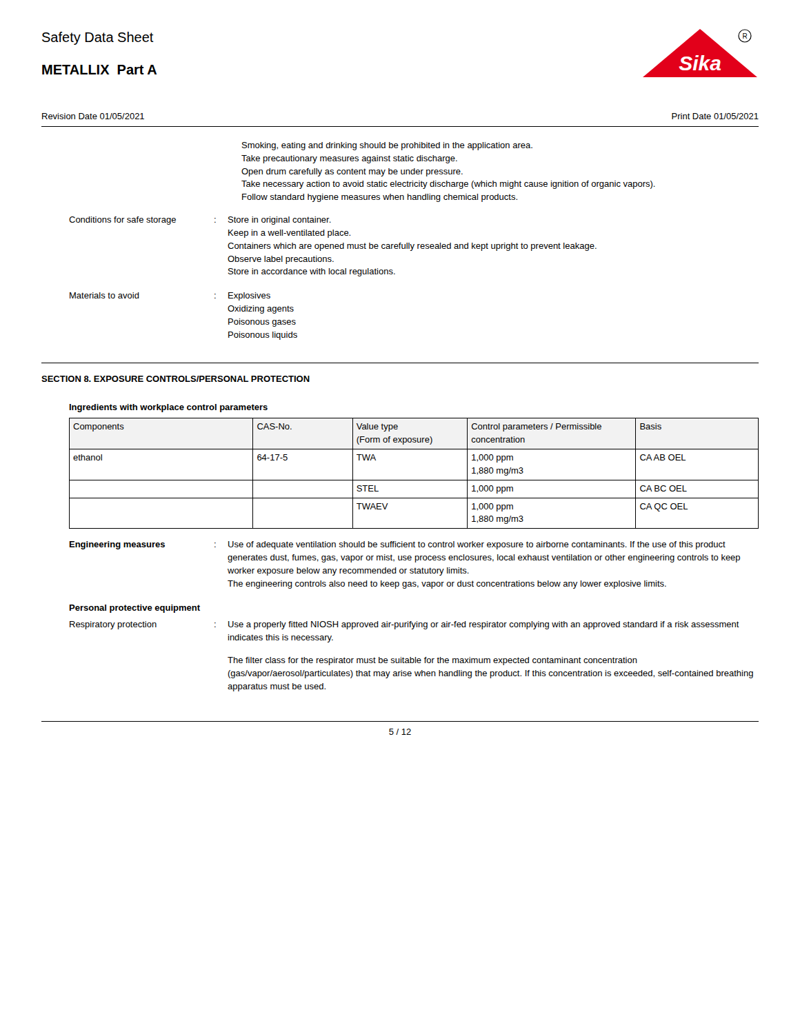Safety Data Sheet
METALLIX Part A
Sika R
Revision Date 01/05/2021 Print Date 01/05/2021
Smoking, eating and drinking should be prohibited in the application area.
Take precautionary measures against static discharge.
Open drum carefully as content may be under pressure.
Take necessary action to avoid static electricity discharge (which might cause ignition of organic vapors).
Follow standard hygiene measures when handling chemical products.
Conditions for safe storage
:
Store in original container.
Keep in a well-ventilated place.
Containers which are opened must be carefully resealed and kept upright to prevent leakage.
Observe label precautions.
Store in accordance with local regulations.
Materials to avoid
:
Explosives
Oxidizing agents
Poisonous gases
Poisonous liquids
SECTION 8. EXPOSURE CONTROLS/PERSONAL PROTECTION
Ingredients with workplace control parameters
| Components | CAS-No. | Value type (Form of exposure) | Control parameters / Permissible concentration | Basis |
| --- | --- | --- | --- | --- |
| ethanol | 64-17-5 | TWA | 1,000 ppm 1,880 mg/m3 | CA AB OEL |
| | | STEL | 1,000 ppm | CA BC OEL |
| | | TWAEV | 1,000 ppm 1,880 mg/m3 | CA QC OEL |
Engineering measures
:
Use of adequate ventilation should be sufficient to control worker exposure to airborne contaminants. If the use of this product generates dust, fumes, gas, vapor or mist, use process enclosures, local exhaust ventilation or other engineering controls to keep worker exposure below any recommended or statutory limits.
The engineering controls also need to keep gas, vapor or dust concentrations below any lower explosive limits.
Personal protective equipment
Respiratory protection
:
Use a properly fitted NIOSH approved air-purifying or air-fed respirator complying with an approved standard if a risk assessment indicates this is necessary.
The filter class for the respirator must be suitable for the maximum expected contaminant concentration (gas/vapor/aerosol/particulates) that may arise when handling the product. If this concentration is exceeded, self-contained breathing apparatus must be used.
5 / 12